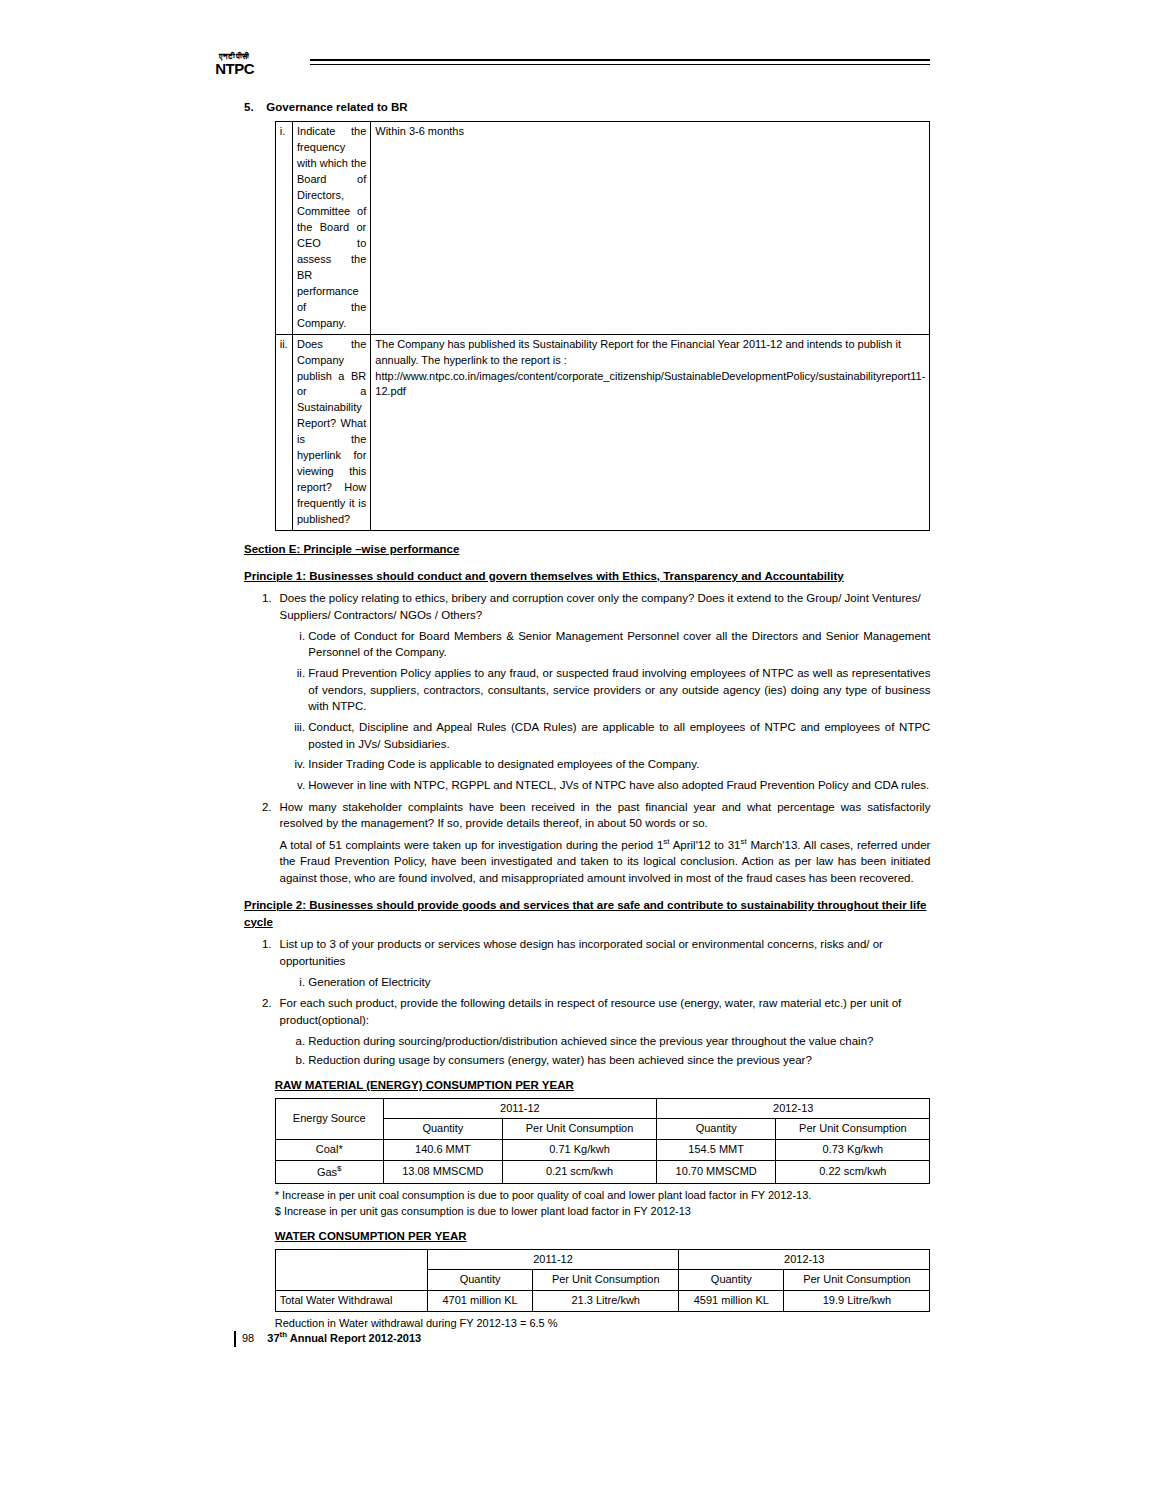एनटीपीसी
NTPC
5. Governance related to BR
| i. | Indicate the frequency with which the Board of Directors, Committee of the Board or CEO to assess the BR performance of the Company. | Within 3-6 months |
| ii. | Does the Company publish a BR or a Sustainability Report? What is the hyperlink for viewing this report? How frequently it is published? | The Company has published its Sustainability Report for the Financial Year 2011-12 and intends to publish it annually. The hyperlink to the report is : http://www.ntpc.co.in/images/content/corporate_citizenship/SustainableDevelopmentPolicy/sustainabilityreport11-12.pdf |
Section E: Principle –wise performance
Principle 1: Businesses should conduct and govern themselves with Ethics, Transparency and Accountability
Does the policy relating to ethics, bribery and corruption cover only the company? Does it extend to the Group/ Joint Ventures/ Suppliers/ Contractors/ NGOs / Others?
Code of Conduct for Board Members & Senior Management Personnel cover all the Directors and Senior Management Personnel of the Company.
Fraud Prevention Policy applies to any fraud, or suspected fraud involving employees of NTPC as well as representatives of vendors, suppliers, contractors, consultants, service providers or any outside agency (ies) doing any type of business with NTPC.
Conduct, Discipline and Appeal Rules (CDA Rules) are applicable to all employees of NTPC and employees of NTPC posted in JVs/ Subsidiaries.
Insider Trading Code is applicable to designated employees of the Company.
However in line with NTPC, RGPPL and NTECL, JVs of NTPC have also adopted Fraud Prevention Policy and CDA rules.
How many stakeholder complaints have been received in the past financial year and what percentage was satisfactorily resolved by the management? If so, provide details thereof, in about 50 words or so.
A total of 51 complaints were taken up for investigation during the period 1st April'12 to 31st March'13. All cases, referred under the Fraud Prevention Policy, have been investigated and taken to its logical conclusion. Action as per law has been initiated against those, who are found involved, and misappropriated amount involved in most of the fraud cases has been recovered.
Principle 2: Businesses should provide goods and services that are safe and contribute to sustainability throughout their life cycle
List up to 3 of your products or services whose design has incorporated social or environmental concerns, risks and/ or opportunities
Generation of Electricity
For each such product, provide the following details in respect of resource use (energy, water, raw material etc.) per unit of product(optional):
Reduction during sourcing/production/distribution achieved since the previous year throughout the value chain?
Reduction during usage by consumers (energy, water) has been achieved since the previous year?
RAW MATERIAL (ENERGY) CONSUMPTION PER YEAR
| Energy Source | 2011-12 | 2012-13 |
| Quantity | Per Unit Consumption | Quantity | Per Unit Consumption |
| Coal* | 140.6 MMT | 0.71 Kg/kwh | 154.5 MMT | 0.73 Kg/kwh |
| Gas $ | 13.08 MMSCMD | 0.21 scm/kwh | 10.70 MMSCMD | 0.22 scm/kwh |
* Increase in per unit coal consumption is due to poor quality of coal and lower plant load factor in FY 2012-13.
$ Increase in per unit gas consumption is due to lower plant load factor in FY 2012-13
WATER CONSUMPTION PER YEAR
| | 2011-12 | 2012-13 |
| Quantity | Per Unit Consumption | Quantity | Per Unit Consumption |
| Total Water Withdrawal | 4701 million KL | 21.3 Litre/kwh | 4591 million KL | 19.9 Litre/kwh |
Reduction in Water withdrawal during FY 2012-13 = 6.5 %
98 37th Annual Report 2012-2013